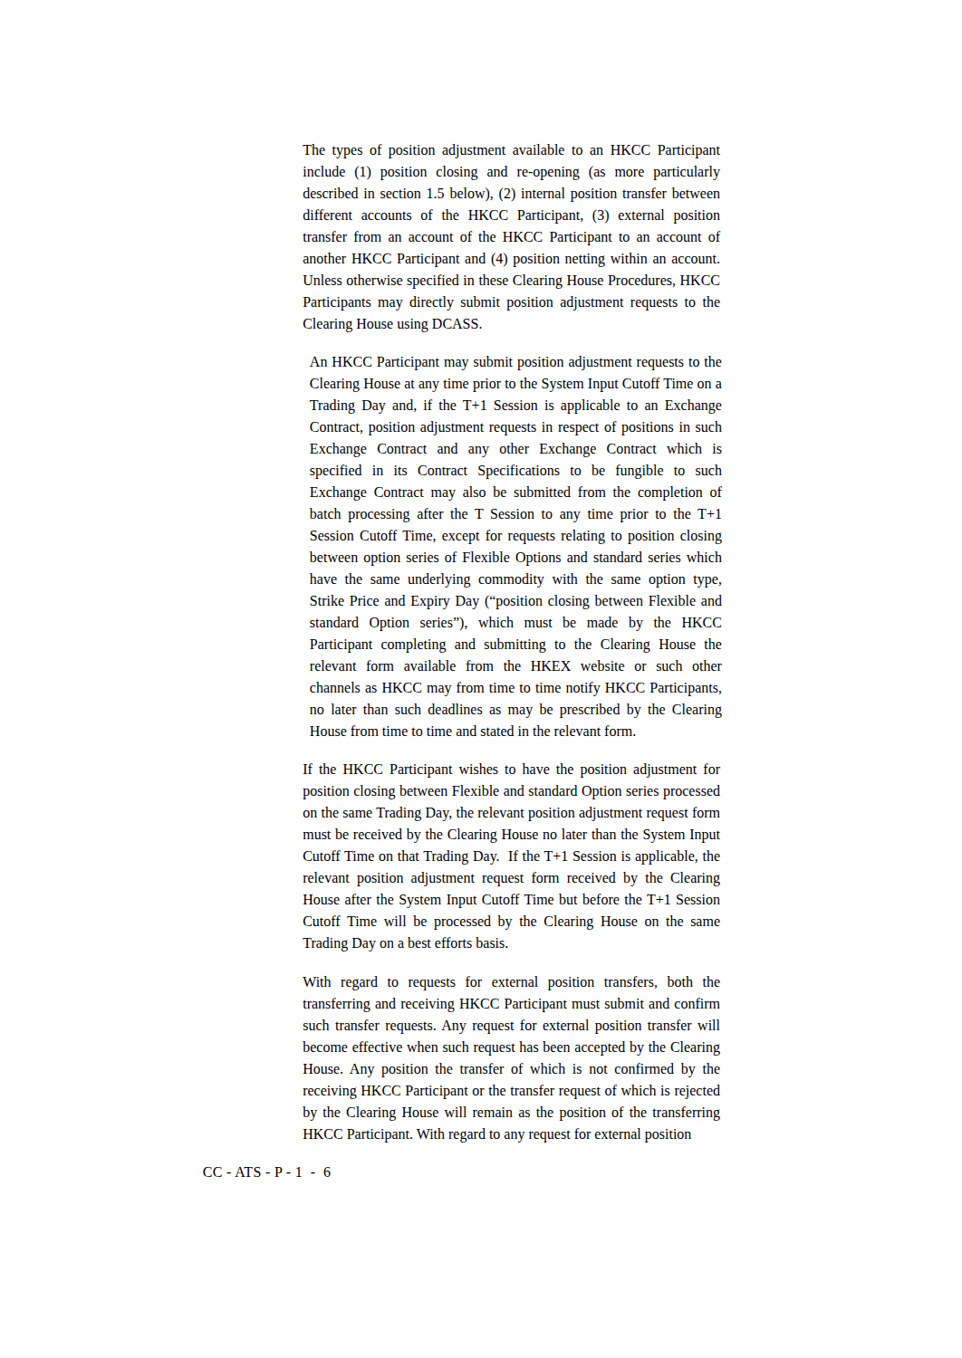The types of position adjustment available to an HKCC Participant include (1) position closing and re-opening (as more particularly described in section 1.5 below), (2) internal position transfer between different accounts of the HKCC Participant, (3) external position transfer from an account of the HKCC Participant to an account of another HKCC Participant and (4) position netting within an account. Unless otherwise specified in these Clearing House Procedures, HKCC Participants may directly submit position adjustment requests to the Clearing House using DCASS.
An HKCC Participant may submit position adjustment requests to the Clearing House at any time prior to the System Input Cutoff Time on a Trading Day and, if the T+1 Session is applicable to an Exchange Contract, position adjustment requests in respect of positions in such Exchange Contract and any other Exchange Contract which is specified in its Contract Specifications to be fungible to such Exchange Contract may also be submitted from the completion of batch processing after the T Session to any time prior to the T+1 Session Cutoff Time, except for requests relating to position closing between option series of Flexible Options and standard series which have the same underlying commodity with the same option type, Strike Price and Expiry Day (“position closing between Flexible and standard Option series”), which must be made by the HKCC Participant completing and submitting to the Clearing House the relevant form available from the HKEX website or such other channels as HKCC may from time to time notify HKCC Participants, no later than such deadlines as may be prescribed by the Clearing House from time to time and stated in the relevant form.
If the HKCC Participant wishes to have the position adjustment for position closing between Flexible and standard Option series processed on the same Trading Day, the relevant position adjustment request form must be received by the Clearing House no later than the System Input Cutoff Time on that Trading Day. If the T+1 Session is applicable, the relevant position adjustment request form received by the Clearing House after the System Input Cutoff Time but before the T+1 Session Cutoff Time will be processed by the Clearing House on the same Trading Day on a best efforts basis.
With regard to requests for external position transfers, both the transferring and receiving HKCC Participant must submit and confirm such transfer requests. Any request for external position transfer will become effective when such request has been accepted by the Clearing House. Any position the transfer of which is not confirmed by the receiving HKCC Participant or the transfer request of which is rejected by the Clearing House will remain as the position of the transferring HKCC Participant. With regard to any request for external position
CC - ATS - P - 1 - 6